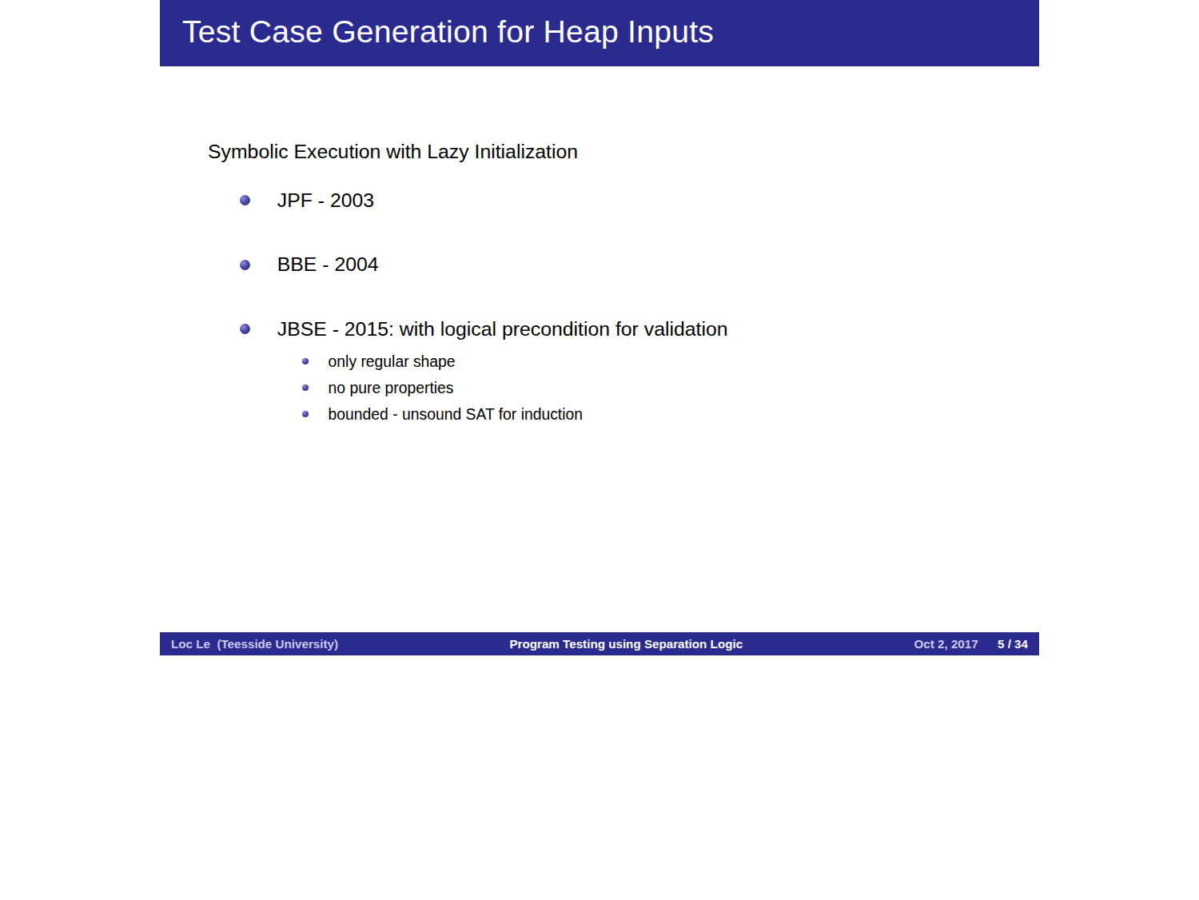Test Case Generation for Heap Inputs
Symbolic Execution with Lazy Initialization
JPF - 2003
BBE - 2004
JBSE - 2015: with logical precondition for validation
only regular shape
no pure properties
bounded - unsound SAT for induction
Loc Le (Teesside University)
Program Testing using Separation Logic
Oct 2, 20175 / 34